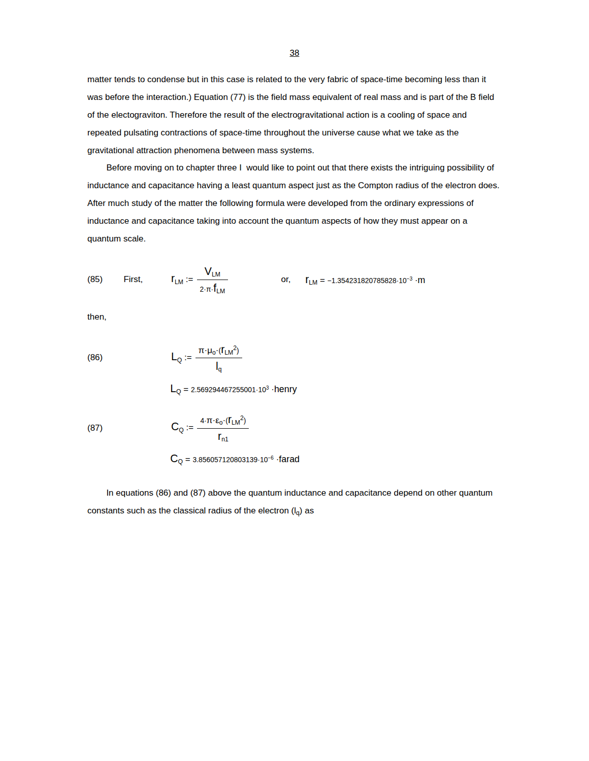38
matter tends to condense but in this case is related to the very fabric of space-time becoming less than it was before the interaction.) Equation (77) is the field mass equivalent of real mass and is part of the B field of the electograviton. Therefore the result of the electrogravitational action is a cooling of space and repeated pulsating contractions of space-time throughout the universe cause what we take as the gravitational attraction phenomena between mass systems.
Before moving on to chapter three I would like to point out that there exists the intriguing possibility of inductance and capacitance having a least quantum aspect just as the Compton radius of the electron does. After much study of the matter the following formula were developed from the ordinary expressions of inductance and capacitance taking into account the quantum aspects of how they must appear on a quantum scale.
| (85) | First, | r LM := V LM 2·π· f LM | or, | r LM = −1.354231820785828·10 −3 · m |
then,
| (86) | | L Q := π·μ o · ( r LM 2 ) l q |
LQ = 2.569294467255001·103 ·henry
| (87) | | C Q := 4· π·ε o · ( r LM 2 ) r n1 |
CQ = 3.856057120803139·10−6 ·farad
In equations (86) and (87) above the quantum inductance and capacitance depend on other quantum constants such as the classical radius of the electron (lq) as